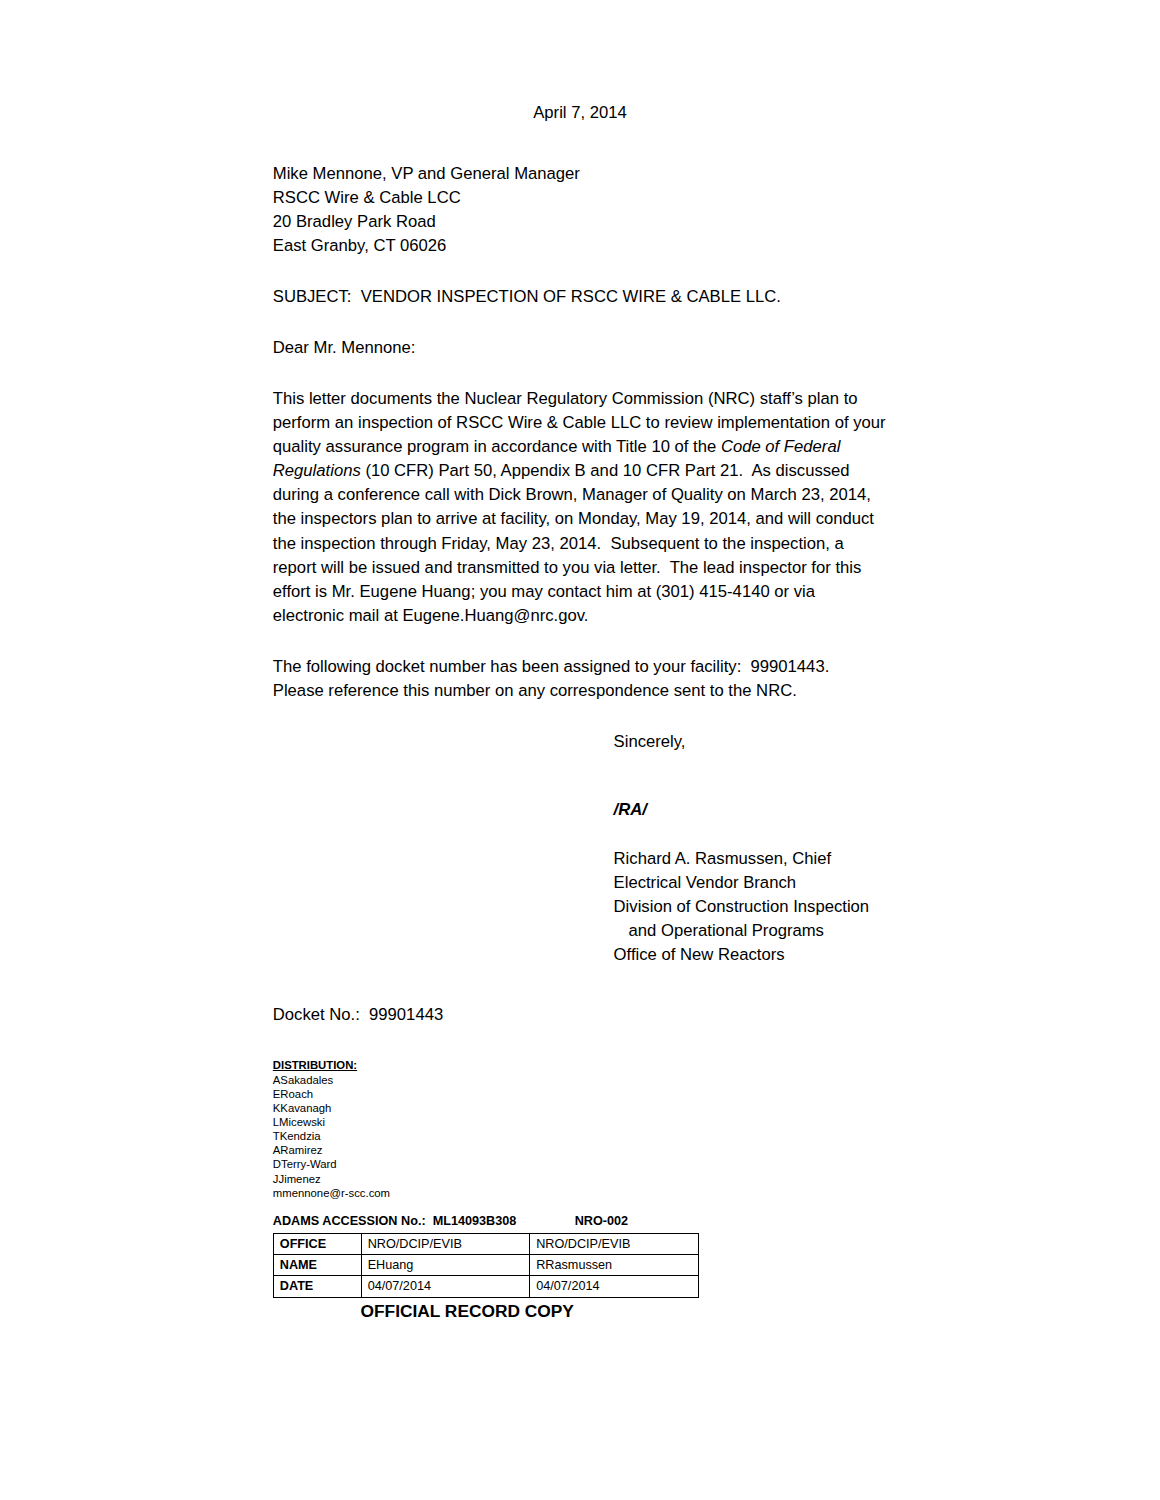April 7, 2014
Mike Mennone, VP and General Manager
RSCC Wire & Cable LCC
20 Bradley Park Road
East Granby, CT 06026
SUBJECT: VENDOR INSPECTION OF RSCC WIRE & CABLE LLC.
Dear Mr. Mennone:
This letter documents the Nuclear Regulatory Commission (NRC) staff’s plan to perform an inspection of RSCC Wire & Cable LLC to review implementation of your quality assurance program in accordance with Title 10 of the Code of Federal Regulations (10 CFR) Part 50, Appendix B and 10 CFR Part 21. As discussed during a conference call with Dick Brown, Manager of Quality on March 23, 2014, the inspectors plan to arrive at facility, on Monday, May 19, 2014, and will conduct the inspection through Friday, May 23, 2014. Subsequent to the inspection, a report will be issued and transmitted to you via letter. The lead inspector for this effort is Mr. Eugene Huang; you may contact him at (301) 415-4140 or via electronic mail at Eugene.Huang@nrc.gov.
The following docket number has been assigned to your facility: 99901443. Please reference this number on any correspondence sent to the NRC.
Sincerely,
/RA/
Richard A. Rasmussen, Chief
Electrical Vendor Branch
Division of Construction Inspection
and Operational Programs
Office of New Reactors
Docket No.: 99901443
DISTRIBUTION:
ASakadales
ERoach
KKavanagh
LMicewski
TKendzia
ARamirez
DTerry-Ward
JJimenez
mmennone@r-scc.com
ADAMS ACCESSION No.: ML14093B308NRO-002
| OFFICE | NRO/DCIP/EVIB | NRO/DCIP/EVIB |
| NAME | EHuang | RRasmussen |
| DATE | 04/07/2014 | 04/07/2014 |
OFFICIAL RECORD COPY